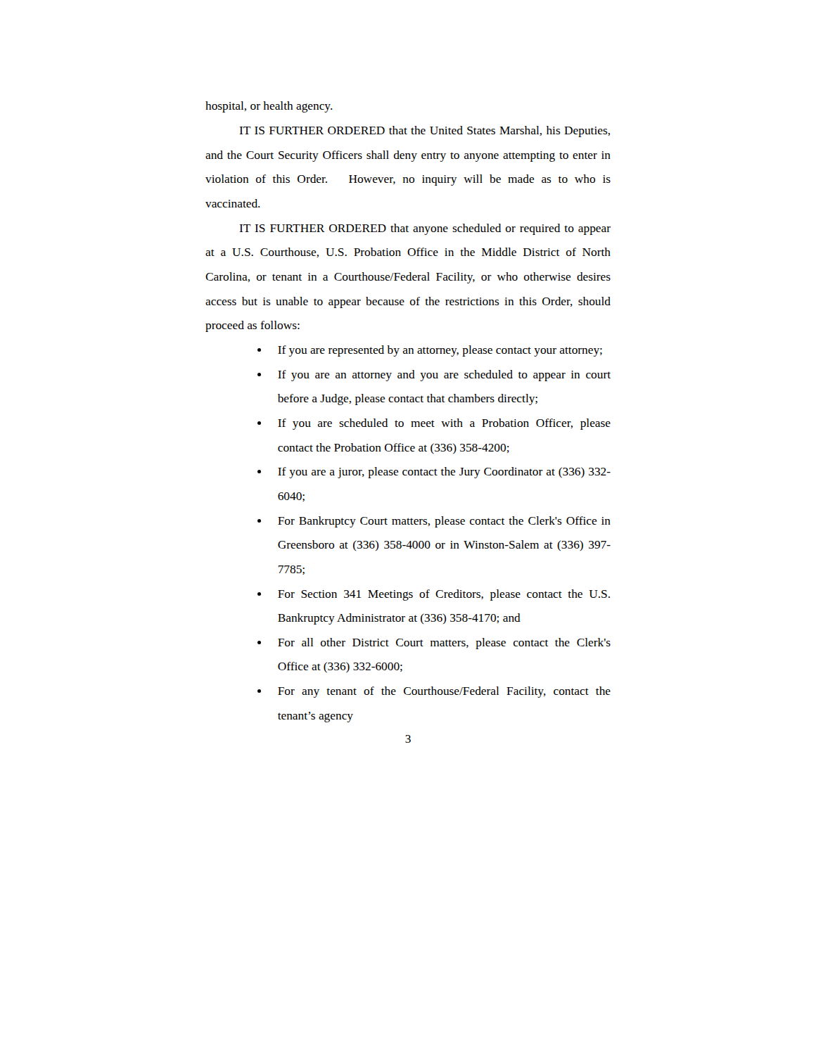hospital, or health agency.
IT IS FURTHER ORDERED that the United States Marshal, his Deputies, and the Court Security Officers shall deny entry to anyone attempting to enter in violation of this Order. However, no inquiry will be made as to who is vaccinated.
IT IS FURTHER ORDERED that anyone scheduled or required to appear at a U.S. Courthouse, U.S. Probation Office in the Middle District of North Carolina, or tenant in a Courthouse/Federal Facility, or who otherwise desires access but is unable to appear because of the restrictions in this Order, should proceed as follows:
If you are represented by an attorney, please contact your attorney;
If you are an attorney and you are scheduled to appear in court before a Judge, please contact that chambers directly;
If you are scheduled to meet with a Probation Officer, please contact the Probation Office at (336) 358-4200;
If you are a juror, please contact the Jury Coordinator at (336) 332-6040;
For Bankruptcy Court matters, please contact the Clerk's Office in Greensboro at (336) 358-4000 or in Winston-Salem at (336) 397-7785;
For Section 341 Meetings of Creditors, please contact the U.S. Bankruptcy Administrator at (336) 358-4170; and
For all other District Court matters, please contact the Clerk's Office at (336) 332-6000;
For any tenant of the Courthouse/Federal Facility, contact the tenant’s agency
3